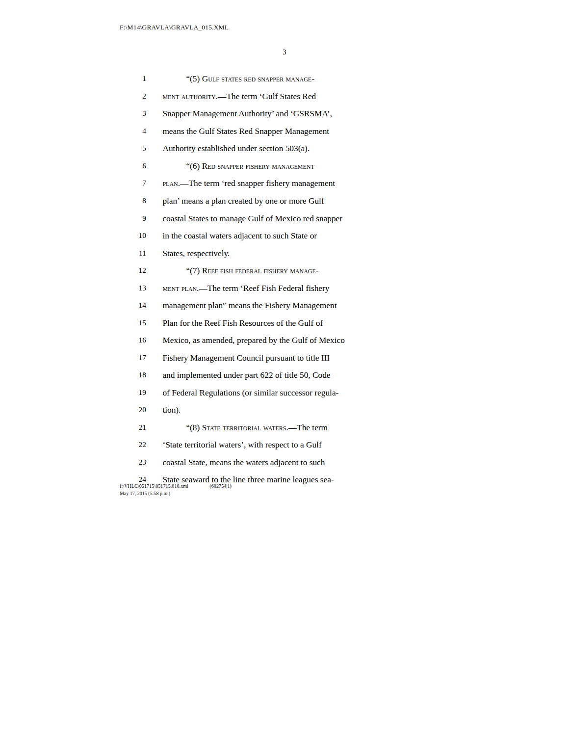F:\M14\GRAVLA\GRAVLA_015.XML
3
| 1 | “(5) Gulf states red snapper manage- |
| 2 | ment authority .—The term ‘Gulf States Red |
| 3 | Snapper Management Authority’ and ‘GSRSMA’, |
| 4 | means the Gulf States Red Snapper Management |
| 5 | Authority established under section 503(a). |
| 6 | “(6) Red snapper fishery management |
| 7 | plan .—The term ‘red snapper fishery management |
| 8 | plan’ means a plan created by one or more Gulf |
| 9 | coastal States to manage Gulf of Mexico red snapper |
| 10 | in the coastal waters adjacent to such State or |
| 11 | States, respectively. |
| 12 | “(7) Reef fish federal fishery manage- |
| 13 | ment plan .—The term ‘Reef Fish Federal fishery |
| 14 | management plan″ means the Fishery Management |
| 15 | Plan for the Reef Fish Resources of the Gulf of |
| 16 | Mexico, as amended, prepared by the Gulf of Mexico |
| 17 | Fishery Management Council pursuant to title III |
| 18 | and implemented under part 622 of title 50, Code |
| 19 | of Federal Regulations (or similar successor regula- |
| 20 | tion). |
| 21 | “(8) State territorial waters .—The term |
| 22 | ‘State territorial waters’, with respect to a Gulf |
| 23 | coastal State, means the waters adjacent to such |
| 24 | State seaward to the line three marine leagues sea- |
f:\VHLC\051715\051715.010.xml (602754|1)
May 17, 2015 (5:58 p.m.)